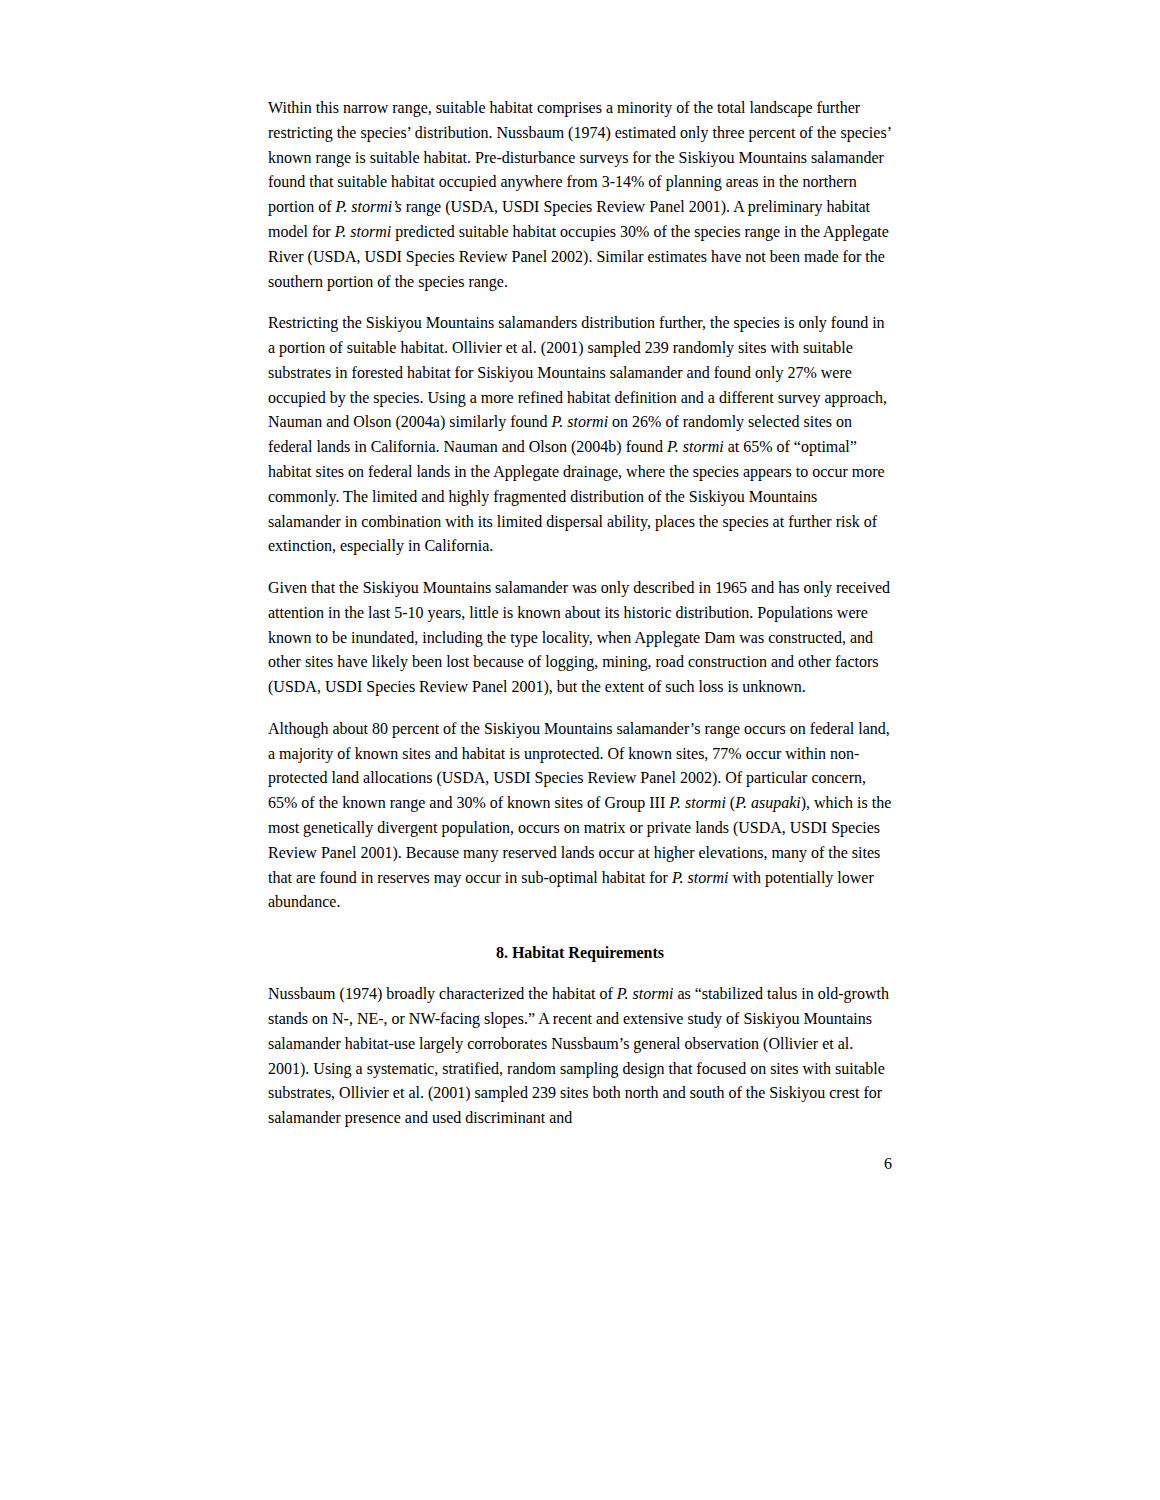Within this narrow range, suitable habitat comprises a minority of the total landscape further restricting the species’ distribution. Nussbaum (1974) estimated only three percent of the species’ known range is suitable habitat. Pre-disturbance surveys for the Siskiyou Mountains salamander found that suitable habitat occupied anywhere from 3-14% of planning areas in the northern portion of P. stormi’s range (USDA, USDI Species Review Panel 2001). A preliminary habitat model for P. stormi predicted suitable habitat occupies 30% of the species range in the Applegate River (USDA, USDI Species Review Panel 2002). Similar estimates have not been made for the southern portion of the species range.
Restricting the Siskiyou Mountains salamanders distribution further, the species is only found in a portion of suitable habitat. Ollivier et al. (2001) sampled 239 randomly sites with suitable substrates in forested habitat for Siskiyou Mountains salamander and found only 27% were occupied by the species. Using a more refined habitat definition and a different survey approach, Nauman and Olson (2004a) similarly found P. stormi on 26% of randomly selected sites on federal lands in California. Nauman and Olson (2004b) found P. stormi at 65% of “optimal” habitat sites on federal lands in the Applegate drainage, where the species appears to occur more commonly. The limited and highly fragmented distribution of the Siskiyou Mountains salamander in combination with its limited dispersal ability, places the species at further risk of extinction, especially in California.
Given that the Siskiyou Mountains salamander was only described in 1965 and has only received attention in the last 5-10 years, little is known about its historic distribution. Populations were known to be inundated, including the type locality, when Applegate Dam was constructed, and other sites have likely been lost because of logging, mining, road construction and other factors (USDA, USDI Species Review Panel 2001), but the extent of such loss is unknown.
Although about 80 percent of the Siskiyou Mountains salamander’s range occurs on federal land, a majority of known sites and habitat is unprotected. Of known sites, 77% occur within non-protected land allocations (USDA, USDI Species Review Panel 2002). Of particular concern, 65% of the known range and 30% of known sites of Group III P. stormi (P. asupaki), which is the most genetically divergent population, occurs on matrix or private lands (USDA, USDI Species Review Panel 2001). Because many reserved lands occur at higher elevations, many of the sites that are found in reserves may occur in sub-optimal habitat for P. stormi with potentially lower abundance.
8. Habitat Requirements
Nussbaum (1974) broadly characterized the habitat of P. stormi as “stabilized talus in old-growth stands on N-, NE-, or NW-facing slopes.” A recent and extensive study of Siskiyou Mountains salamander habitat-use largely corroborates Nussbaum’s general observation (Ollivier et al. 2001). Using a systematic, stratified, random sampling design that focused on sites with suitable substrates, Ollivier et al. (2001) sampled 239 sites both north and south of the Siskiyou crest for salamander presence and used discriminant and
6